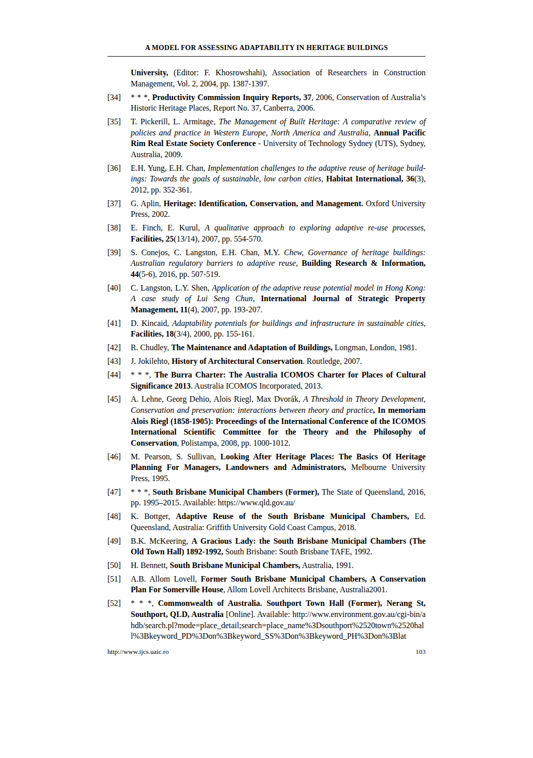A MODEL FOR ASSESSING ADAPTABILITY IN HERITAGE BUILDINGS
University, (Editor: F. Khosrowshahi), Association of Researchers in Construction Management, Vol. 2, 2004, pp. 1387-1397.
[34] * * *, Productivity Commission Inquiry Reports, 37, 2006, Conservation of Australia’s Historic Heritage Places, Report No. 37, Canberra, 2006.
[35] T. Pickerill, L. Armitage, The Management of Built Heritage: A comparative review of policies and practice in Western Europe, North America and Australia, Annual Pacific Rim Real Estate Society Conference - University of Technology Sydney (UTS), Sydney, Australia, 2009.
[36] E.H. Yung, E.H. Chan, Implementation challenges to the adaptive reuse of heritage buildings: Towards the goals of sustainable, low carbon cities, Habitat International, 36(3), 2012, pp. 352-361.
[37] G. Aplin, Heritage: Identification, Conservation, and Management. Oxford University Press, 2002.
[38] E. Finch, E. Kurul, A qualitative approach to exploring adaptive re-use processes, Facilities, 25(13/14), 2007, pp. 554-570.
[39] S. Conejos, C. Langston, E.H. Chan, M.Y. Chew, Governance of heritage buildings: Australian regulatory barriers to adaptive reuse, Building Research & Information, 44(5-6), 2016, pp. 507-519.
[40] C. Langston, L.Y. Shen, Application of the adaptive reuse potential model in Hong Kong: A case study of Lui Seng Chun, International Journal of Strategic Property Management, 11(4), 2007, pp. 193-207.
[41] D. Kincaid, Adaptability potentials for buildings and infrastructure in sustainable cities, Facilities, 18(3/4), 2000, pp. 155-161.
[42] R. Chudley, The Maintenance and Adaptation of Buildings, Longman, London, 1981.
[43] J. Jokilehto, History of Architectural Conservation. Routledge, 2007.
[44] * * *, The Burra Charter: The Australia ICOMOS Charter for Places of Cultural Significance 2013. Australia ICOMOS Incorporated, 2013.
[45] A. Lehne, Georg Dehio, Alois Riegl, Max Dvorák, A Threshold in Theory Development, Conservation and preservation: interactions between theory and practice, In memoriam Alois Riegl (1858-1905): Proceedings of the International Conference of the ICOMOS International Scientific Committee for the Theory and the Philosophy of Conservation, Polistampa, 2008, pp. 1000-1012.
[46] M. Pearson, S. Sullivan, Looking After Heritage Places: The Basics Of Heritage Planning For Managers, Landowners and Administrators, Melbourne University Press, 1995.
[47] * * *, South Brisbane Municipal Chambers (Former), The State of Queensland, 2016, pp. 1995–2015. Available: https://www.qld.gov.au/
[48] K. Bottger, Adaptive Reuse of the South Brisbane Municipal Chambers, Ed. Queensland, Australia: Griffith University Gold Coast Campus, 2018.
[49] B.K. McKeering, A Gracious Lady: the South Brisbane Municipal Chambers (The Old Town Hall) 1892-1992, South Brisbane: South Brisbane TAFE, 1992.
[50] H. Bennett, South Brisbane Municipal Chambers, Australia, 1991.
[51] A.B. Allom Lovell, Former South Brisbane Municipal Chambers, A Conservation Plan For Somerville House, Allom Lovell Architects Brisbane, Australia2001.
[52] * * *, Commonwealth of Australia. Southport Town Hall (Former), Nerang St, Southport, QLD, Australia [Online]. Available: http://www.environment.gov.au/cgi-bin/ahdb/search.pl?mode=place_detail;search=place_name%3Dsouthport%2520town%2520hall%3Bkeyword_PD%3Don%3Bkeyword_SS%3Don%3Bkeyword_PH%3Don%3Blat
http://www.ijcs.uaic.ro 103